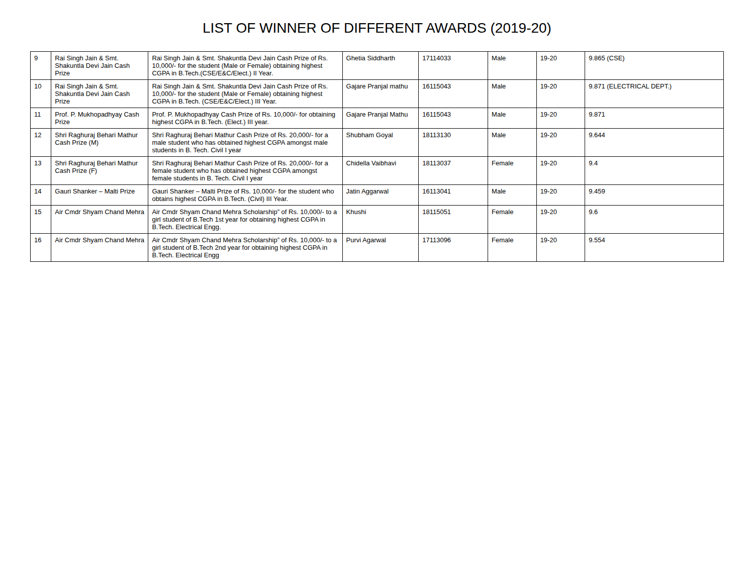LIST OF WINNER OF DIFFERENT AWARDS (2019-20)
| 9 | Rai Singh Jain & Smt. Shakuntla Devi Jain Cash Prize | Rai Singh Jain & Smt. Shakuntla Devi Jain Cash Prize of Rs. 10,000/- for the student (Male or Female) obtaining highest CGPA in B.Tech.(CSE/E&C/Elect.) II Year. | Ghetia Siddharth | 17114033 | Male | 19-20 | 9.865 (CSE) |
| 10 | Rai Singh Jain & Smt. Shakuntla Devi Jain Cash Prize | Rai Singh Jain & Smt. Shakuntla Devi Jain Cash Prize of Rs. 10,000/- for the student (Male or Female) obtaining highest CGPA in B.Tech. (CSE/E&C/Elect.) III Year. | Gajare Pranjal mathu | 16115043 | Male | 19-20 | 9.871 (ELECTRICAL DEPT.) |
| 11 | Prof. P. Mukhopadhyay Cash Prize | Prof. P. Mukhopadhyay Cash Prize of Rs. 10,000/- for obtaining highest CGPA in B.Tech. (Elect.) III year. | Gajare Pranjal Mathu | 16115043 | Male | 19-20 | 9.871 |
| 12 | Shri Raghuraj Behari Mathur Cash Prize (M) | Shri Raghuraj Behari Mathur Cash Prize of Rs. 20,000/- for a male student who has obtained highest CGPA amongst male students in B. Tech. Civil I year | Shubham Goyal | 18113130 | Male | 19-20 | 9.644 |
| 13 | Shri Raghuraj Behari Mathur Cash Prize (F) | Shri Raghuraj Behari Mathur Cash Prize of Rs. 20,000/- for a female student who has obtained highest CGPA amongst female students in B. Tech. Civil I year | Chidella Vaibhavi | 18113037 | Female | 19-20 | 9.4 |
| 14 | Gauri Shanker – Malti Prize | Gauri Shanker – Malti Prize of Rs. 10,000/- for the student who obtains highest CGPA in B.Tech. (Civil) III Year. | Jatin Aggarwal | 16113041 | Male | 19-20 | 9.459 |
| 15 | Air Cmdr Shyam Chand Mehra | Air Cmdr Shyam Chand Mehra Scholarship” of Rs. 10,000/- to a girl student of B.Tech 1st year for obtaining highest CGPA in B.Tech. Electrical Engg. | Khushi | 18115051 | Female | 19-20 | 9.6 |
| 16 | Air Cmdr Shyam Chand Mehra | Air Cmdr Shyam Chand Mehra Scholarship” of Rs. 10,000/- to a girl student of B.Tech 2nd year for obtaining highest CGPA in B.Tech. Electrical Engg | Purvi Agarwal | 17113096 | Female | 19-20 | 9.554 |